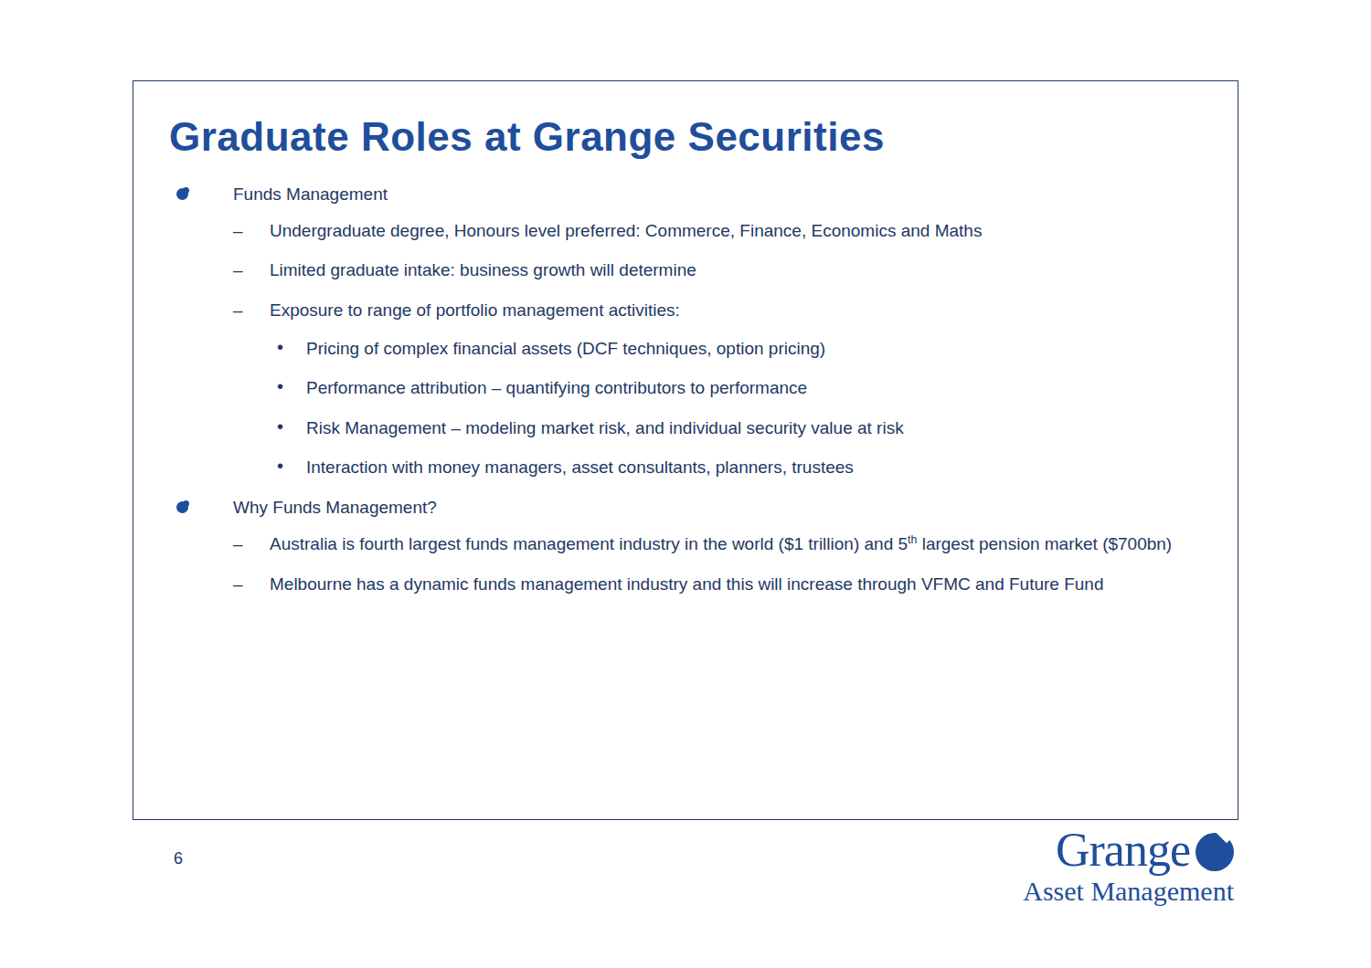Graduate Roles at Grange Securities
Funds Management
Undergraduate degree, Honours level preferred: Commerce, Finance, Economics and Maths
Limited graduate intake: business growth will determine
Exposure to range of portfolio management activities:
Pricing of complex financial assets (DCF techniques, option pricing)
Performance attribution – quantifying contributors to performance
Risk Management – modeling market risk, and individual security value at risk
Interaction with money managers, asset consultants, planners, trustees
Why Funds Management?
Australia is fourth largest funds management industry in the world ($1 trillion) and 5th largest pension market ($700bn)
Melbourne has a dynamic funds management industry and this will increase through VFMC and Future Fund
6
Grange
Asset Management